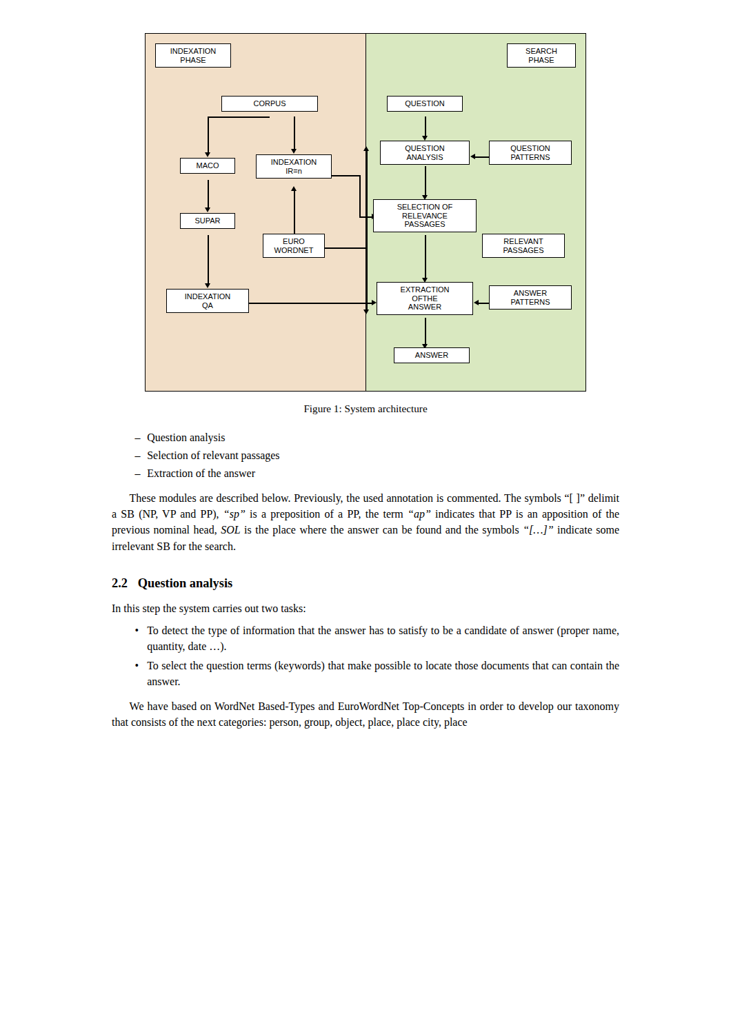INDEXATION
PHASE
SEARCH
PHASE
CORPUS
MACO
SUPAR
INDEXATION
QA
INDEXATION
IR=n
EURO
WORDNET
QUESTION
QUESTION
ANALYSIS
QUESTION
PATTERNS
SELECTION OF
RELEVANCE
PASSAGES
RELEVANT
PASSAGES
EXTRACTION
OFTHE
ANSWER
ANSWER
PATTERNS
ANSWER
Figure 1: System architecture
Question analysis
Selection of relevant passages
Extraction of the answer
These modules are described below. Previously, the used annotation is commented. The symbols “[ ]” delimit a SB (NP, VP and PP), “sp” is a preposition of a PP, the term “ap” indicates that PP is an apposition of the previous nominal head, SOL is the place where the answer can be found and the symbols “[…]” indicate some irrelevant SB for the search.
2.2 Question analysis
In this step the system carries out two tasks:
To detect the type of information that the answer has to satisfy to be a candidate of answer (proper name, quantity, date …).
To select the question terms (keywords) that make possible to locate those documents that can contain the answer.
We have based on WordNet Based-Types and EuroWordNet Top-Concepts in order to develop our taxonomy that consists of the next categories: person, group, object, place, place city, place